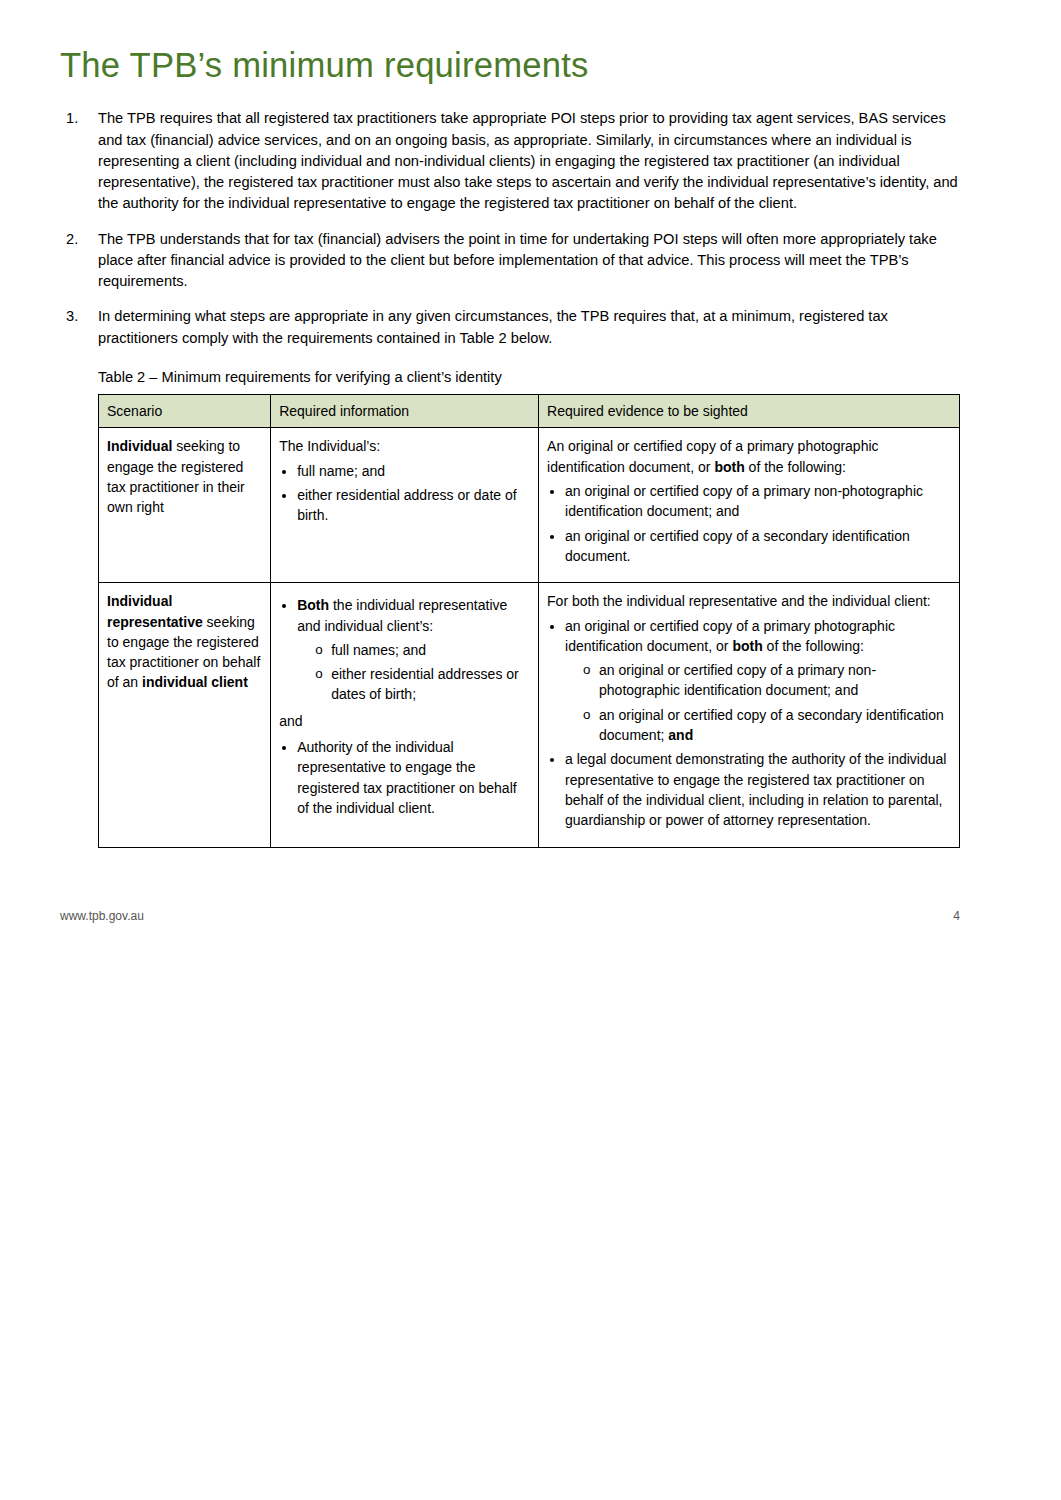The TPB’s minimum requirements
The TPB requires that all registered tax practitioners take appropriate POI steps prior to providing tax agent services, BAS services and tax (financial) advice services, and on an ongoing basis, as appropriate. Similarly, in circumstances where an individual is representing a client (including individual and non-individual clients) in engaging the registered tax practitioner (an individual representative), the registered tax practitioner must also take steps to ascertain and verify the individual representative’s identity, and the authority for the individual representative to engage the registered tax practitioner on behalf of the client.
The TPB understands that for tax (financial) advisers the point in time for undertaking POI steps will often more appropriately take place after financial advice is provided to the client but before implementation of that advice. This process will meet the TPB’s requirements.
In determining what steps are appropriate in any given circumstances, the TPB requires that, at a minimum, registered tax practitioners comply with the requirements contained in Table 2 below.
Table 2 – Minimum requirements for verifying a client’s identity
| Scenario | Required information | Required evidence to be sighted |
| --- | --- | --- |
| Individual seeking to engage the registered tax practitioner in their own right | The Individual’s: full name; and either residential address or date of birth. | An original or certified copy of a primary photographic identification document, or both of the following: an original or certified copy of a primary non-photographic identification document; and an original or certified copy of a secondary identification document. |
| Individual representative seeking to engage the registered tax practitioner on behalf of an individual client | Both the individual representative and individual client’s: full names; and either residential addresses or dates of birth; and Authority of the individual representative to engage the registered tax practitioner on behalf of the individual client. | For both the individual representative and the individual client: an original or certified copy of a primary photographic identification document, or both of the following: an original or certified copy of a primary non-photographic identification document; and an original or certified copy of a secondary identification document; and a legal document demonstrating the authority of the individual representative to engage the registered tax practitioner on behalf of the individual client, including in relation to parental, guardianship or power of attorney representation. |
www.tpb.gov.au 4